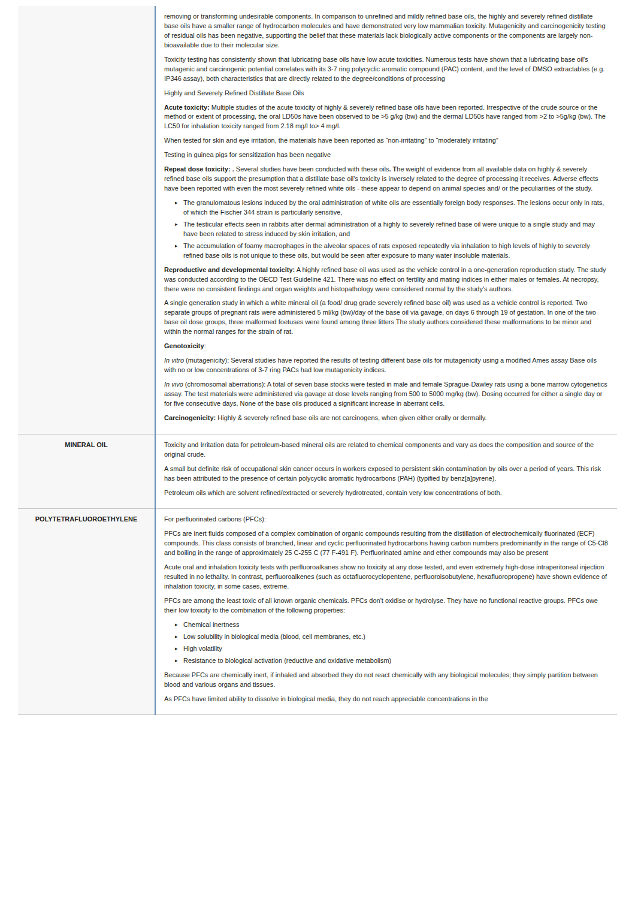| | removing or transforming undesirable components. In comparison to unrefined and mildly refined base oils, the highly and severely refined distillate base oils have a smaller range of hydrocarbon molecules and have demonstrated very low mammalian toxicity. Mutagenicity and carcinogenicity testing of residual oils has been negative, supporting the belief that these materials lack biologically active components or the components are largely non-bioavailable due to their molecular size. Toxicity testing has consistently shown that lubricating base oils have low acute toxicities. Numerous tests have shown that a lubricating base oil's mutagenic and carcinogenic potential correlates with its 3-7 ring polycyclic aromatic compound (PAC) content, and the level of DMSO extractables (e.g. IP346 assay), both characteristics that are directly related to the degree/conditions of processing Highly and Severely Refined Distillate Base Oils Acute toxicity: Multiple studies of the acute toxicity of highly & severely refined base oils have been reported. Irrespective of the crude source or the method or extent of processing, the oral LD50s have been observed to be >5 g/kg (bw) and the dermal LD50s have ranged from >2 to >5g/kg (bw). The LC50 for inhalation toxicity ranged from 2.18 mg/l to> 4 mg/l. When tested for skin and eye irritation, the materials have been reported as “non-irritating” to “moderately irritating” Testing in guinea pigs for sensitization has been negative Repeat dose toxicity: . Several studies have been conducted with these oils . T he weight of evidence from all available data on highly & severely refined base oils support the presumption that a distillate base oil's toxicity is inversely related to the degree of processing it receives. Adverse effects have been reported with even the most severely refined white oils - these appear to depend on animal species and/ or the peculiarities of the study. The granulomatous lesions induced by the oral administration of white oils are essentially foreign body responses. The lesions occur only in rats, of which the Fischer 344 strain is particularly sensitive, The testicular effects seen in rabbits after dermal administration of a highly to severely refined base oil were unique to a single study and may have been related to stress induced by skin irritation, and The accumulation of foamy macrophages in the alveolar spaces of rats exposed repeatedly via inhalation to high levels of highly to severely refined base oils is not unique to these oils, but would be seen after exposure to many water insoluble materials. Reproductive and developmental toxicity: A highly refined base oil was used as the vehicle control in a one-generation reproduction study. The study was conducted according to the OECD Test Guideline 421. There was no effect on fertility and mating indices in either males or females. At necropsy, there were no consistent findings and organ weights and histopathology were considered normal by the study's authors. A single generation study in which a white mineral oil (a food/ drug grade severely refined base oil) was used as a vehicle control is reported. Two separate groups of pregnant rats were administered 5 ml/kg (bw)/day of the base oil via gavage, on days 6 through 19 of gestation. In one of the two base oil dose groups, three malformed foetuses were found among three litters The study authors considered these malformations to be minor and within the normal ranges for the strain of rat. Genotoxicity : In vitro (mutagenicity): Several studies have reported the results of testing different base oils for mutagenicity using a modified Ames assay Base oils with no or low concentrations of 3-7 ring PACs had low mutagenicity indices. In vivo (chromosomal aberrations): A total of seven base stocks were tested in male and female Sprague-Dawley rats using a bone marrow cytogenetics assay. The test materials were administered via gavage at dose levels ranging from 500 to 5000 mg/kg (bw). Dosing occurred for either a single day or for five consecutive days. None of the base oils produced a significant increase in aberrant cells. Carcinogenicity: Highly & severely refined base oils are not carcinogens, when given either orally or dermally. |
| MINERAL OIL | Toxicity and Irritation data for petroleum-based mineral oils are related to chemical components and vary as does the composition and source of the original crude. A small but definite risk of occupational skin cancer occurs in workers exposed to persistent skin contamination by oils over a period of years. This risk has been attributed to the presence of certain polycyclic aromatic hydrocarbons (PAH) (typified by benz[a]pyrene). Petroleum oils which are solvent refined/extracted or severely hydrotreated, contain very low concentrations of both. |
| POLYTETRAFLUOROETHYLENE | For perfluorinated carbons (PFCs): PFCs are inert fluids composed of a complex combination of organic compounds resulting from the distillation of electrochemically fluorinated (ECF) compounds. This class consists of branched, linear and cyclic perfluorinated hydrocarbons having carbon numbers predominantly in the range of C5-Cl8 and boiling in the range of approximately 25 C-255 C (77 F-491 F). Perfluorinated amine and ether compounds may also be present Acute oral and inhalation toxicity tests with perfluoroalkanes show no toxicity at any dose tested, and even extremely high-dose intraperitoneal injection resulted in no lethality. In contrast, perfluoroalkenes (such as octafluorocyclopentene, perfluoroisobutylene, hexafluoropropene) have shown evidence of inhalation toxicity, in some cases, extreme. PFCs are among the least toxic of all known organic chemicals. PFCs don't oxidise or hydrolyse. They have no functional reactive groups. PFCs owe their low toxicity to the combination of the following properties: Chemical inertness Low solubility in biological media (blood, cell membranes, etc.) High volatility Resistance to biological activation (reductive and oxidative metabolism) Because PFCs are chemically inert, if inhaled and absorbed they do not react chemically with any biological molecules; they simply partition between blood and various organs and tissues. As PFCs have limited ability to dissolve in biological media, they do not reach appreciable concentrations in the |